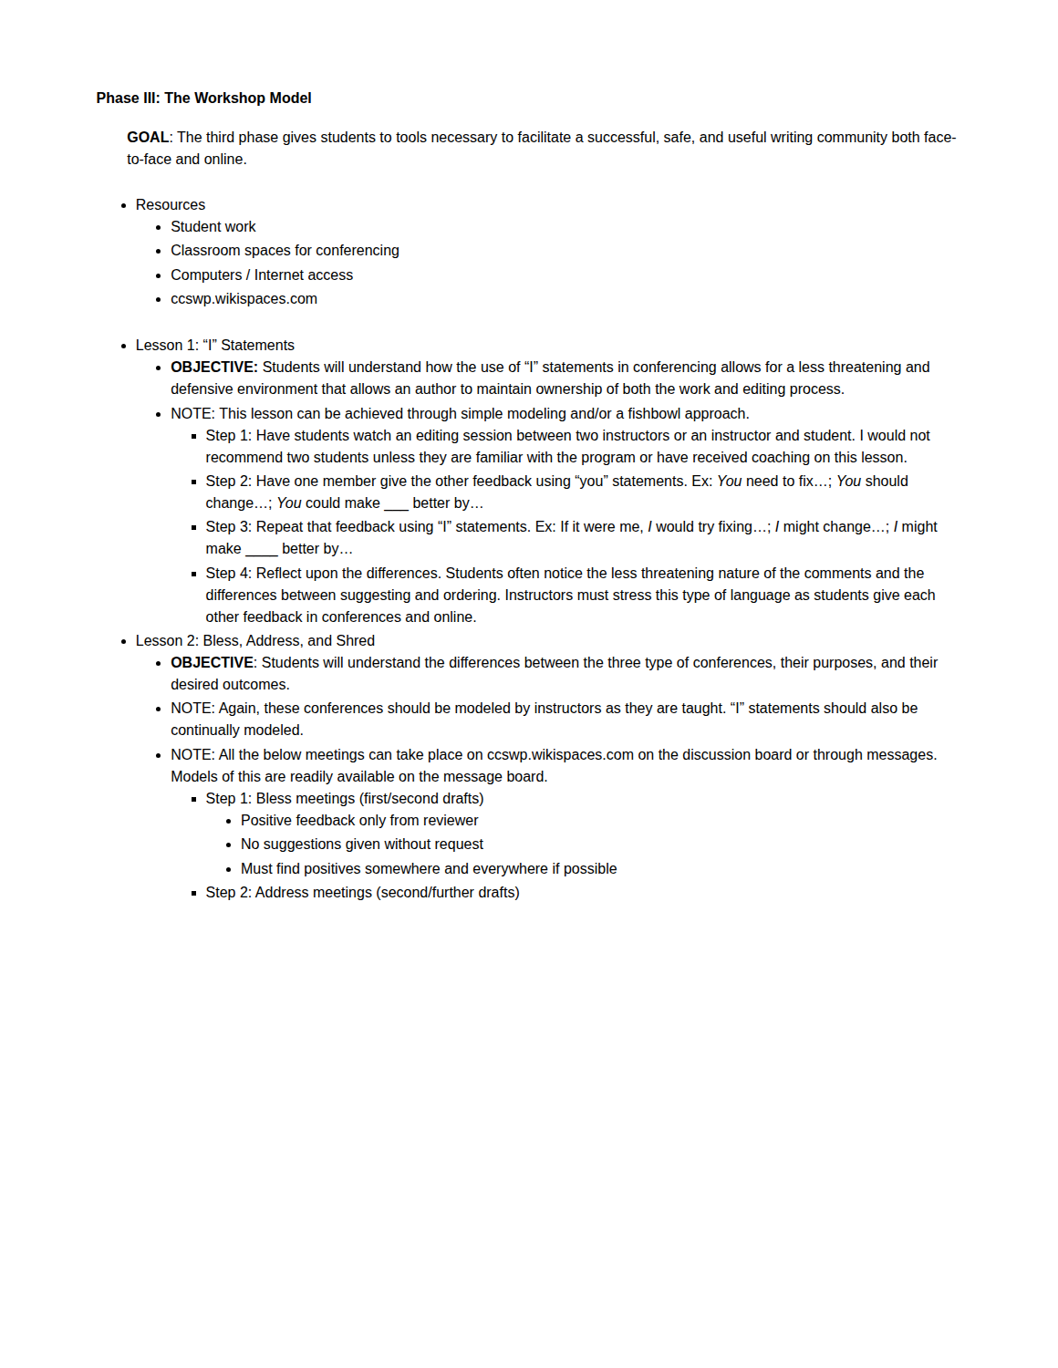Phase III: The Workshop Model
GOAL: The third phase gives students to tools necessary to facilitate a successful, safe, and useful writing community both face-to-face and online.
Resources
Student work
Classroom spaces for conferencing
Computers / Internet access
ccswp.wikispaces.com
Lesson 1: “I” Statements
OBJECTIVE: Students will understand how the use of “I” statements in conferencing allows for a less threatening and defensive environment that allows an author to maintain ownership of both the work and editing process.
NOTE: This lesson can be achieved through simple modeling and/or a fishbowl approach.
Step 1: Have students watch an editing session between two instructors or an instructor and student. I would not recommend two students unless they are familiar with the program or have received coaching on this lesson.
Step 2: Have one member give the other feedback using “you” statements. Ex: You need to fix…; You should change…; You could make ___ better by…
Step 3: Repeat that feedback using “I” statements. Ex: If it were me, I would try fixing…; I might change…; I might make ____ better by…
Step 4: Reflect upon the differences. Students often notice the less threatening nature of the comments and the differences between suggesting and ordering. Instructors must stress this type of language as students give each other feedback in conferences and online.
Lesson 2: Bless, Address, and Shred
OBJECTIVE: Students will understand the differences between the three type of conferences, their purposes, and their desired outcomes.
NOTE: Again, these conferences should be modeled by instructors as they are taught. “I” statements should also be continually modeled.
NOTE: All the below meetings can take place on ccswp.wikispaces.com on the discussion board or through messages. Models of this are readily available on the message board.
Step 1: Bless meetings (first/second drafts)
Positive feedback only from reviewer
No suggestions given without request
Must find positives somewhere and everywhere if possible
Step 2: Address meetings (second/further drafts)